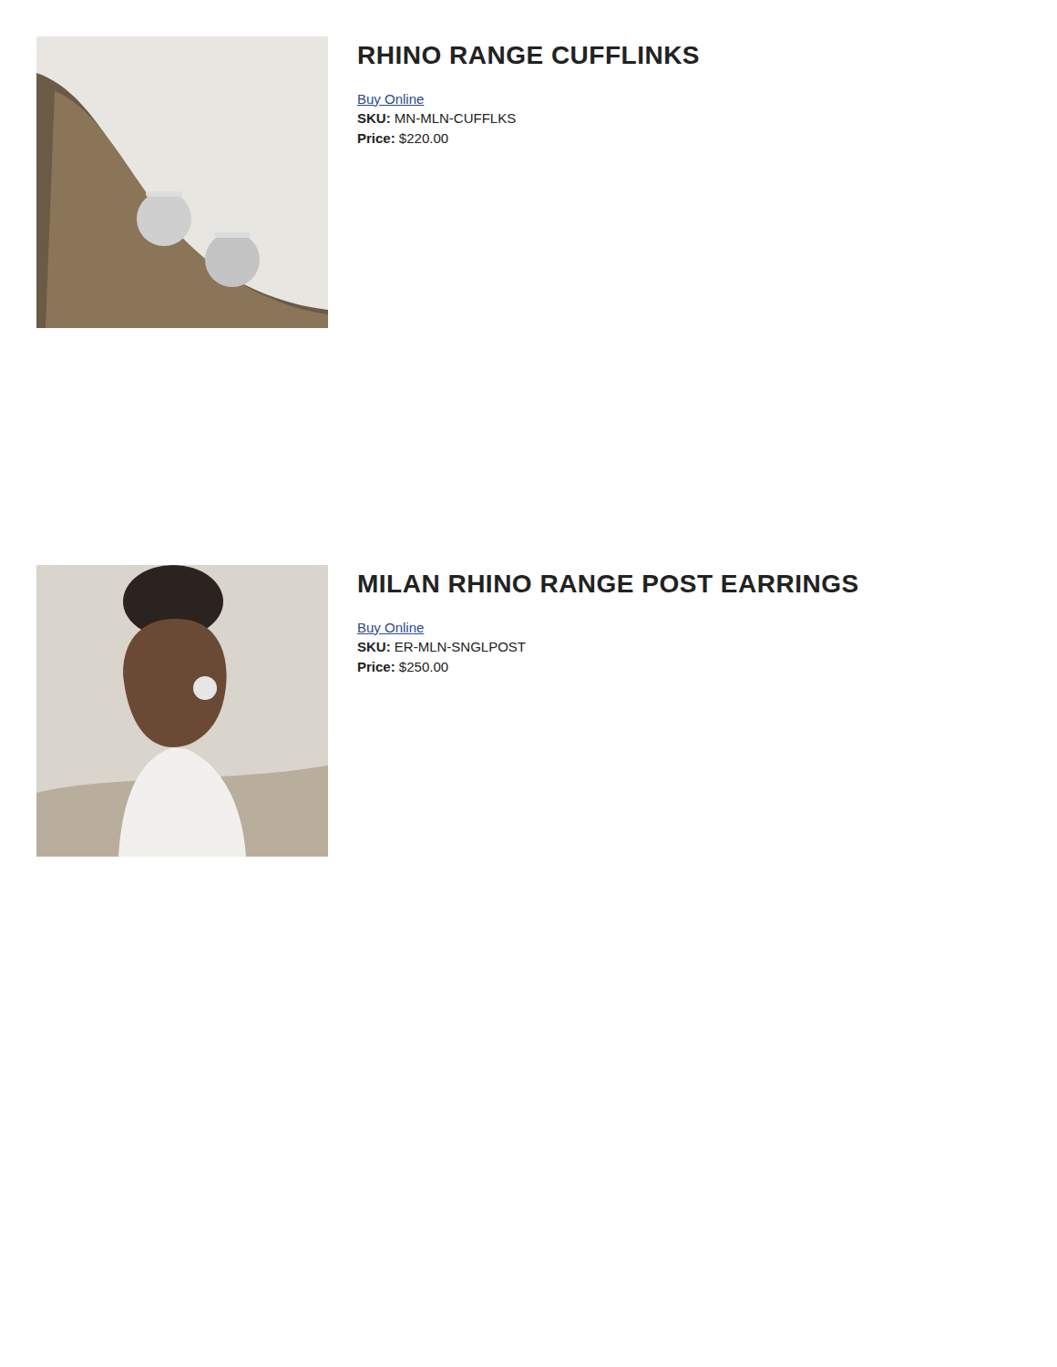Rhino Range Cufflinks
Buy Online
SKU: MN-MLN-CUFFLKS
Price: $220.00
Milan Rhino Range Post Earrings
Buy Online
SKU: ER-MLN-SNGLPOST
Price: $250.00